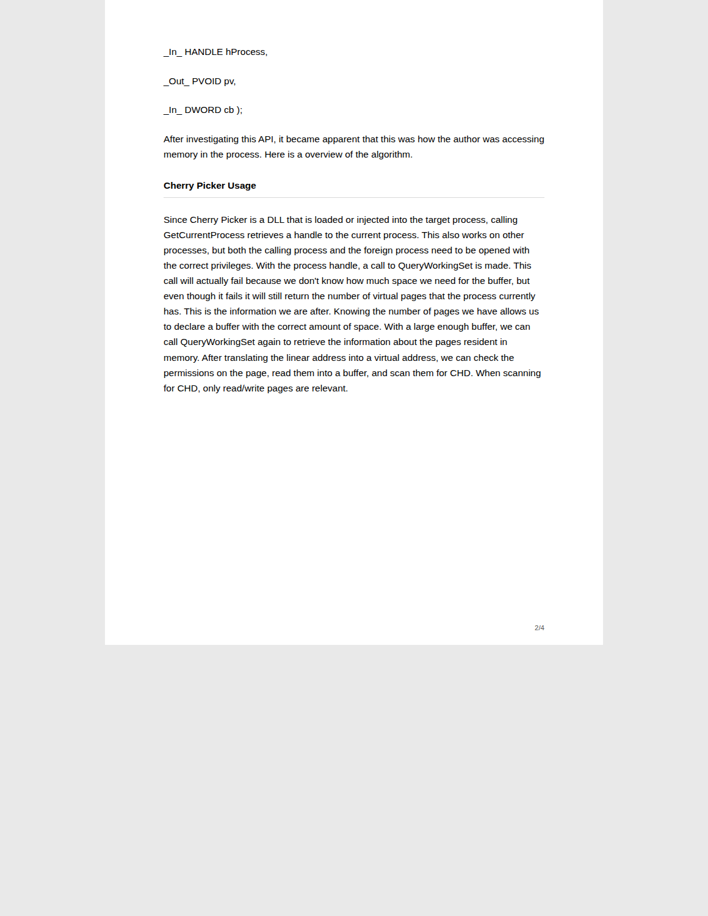_In_ HANDLE hProcess,
_Out_ PVOID pv,
_In_ DWORD cb );
After investigating this API, it became apparent that this was how the author was accessing memory in the process. Here is a overview of the algorithm.
Cherry Picker Usage
Since Cherry Picker is a DLL that is loaded or injected into the target process, calling GetCurrentProcess retrieves a handle to the current process. This also works on other processes, but both the calling process and the foreign process need to be opened with the correct privileges. With the process handle, a call to QueryWorkingSet is made. This call will actually fail because we don't know how much space we need for the buffer, but even though it fails it will still return the number of virtual pages that the process currently has. This is the information we are after. Knowing the number of pages we have allows us to declare a buffer with the correct amount of space. With a large enough buffer, we can call QueryWorkingSet again to retrieve the information about the pages resident in memory. After translating the linear address into a virtual address, we can check the permissions on the page, read them into a buffer, and scan them for CHD. When scanning for CHD, only read/write pages are relevant.
2/4